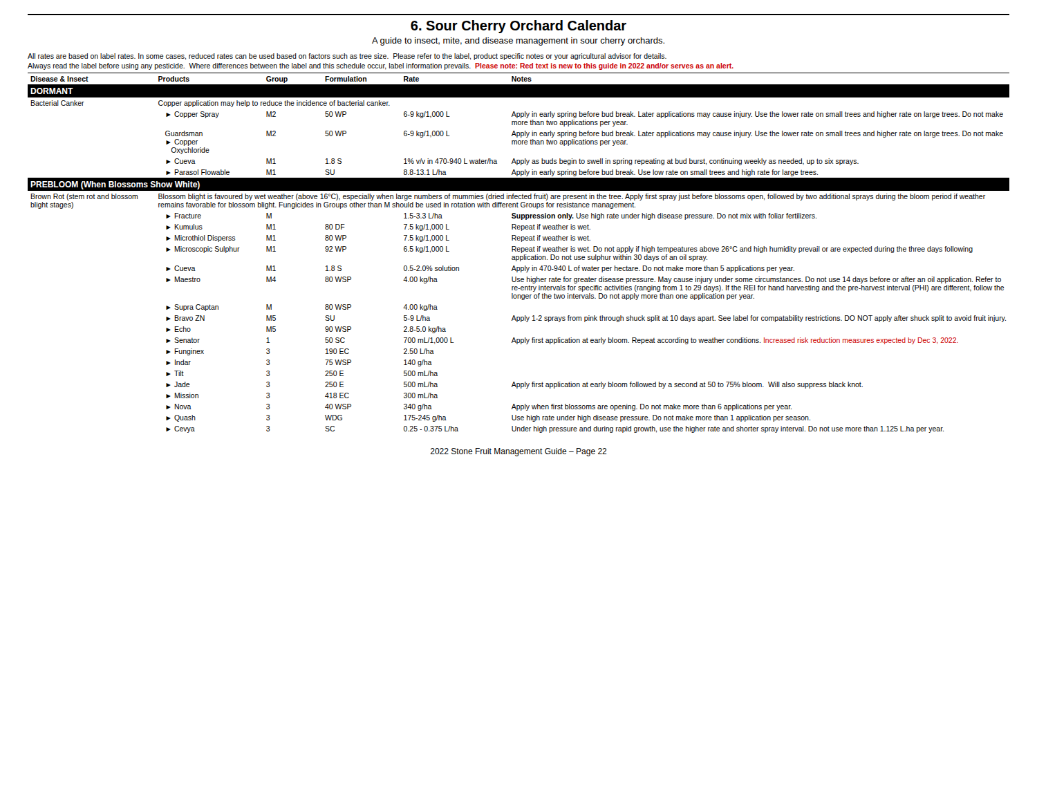6. Sour Cherry Orchard Calendar
A guide to insect, mite, and disease management in sour cherry orchards.
All rates are based on label rates. In some cases, reduced rates can be used based on factors such as tree size. Please refer to the label, product specific notes or your agricultural advisor for details.
Always read the label before using any pesticide. Where differences between the label and this schedule occur, label information prevails. Please note: Red text is new to this guide in 2022 and/or serves as an alert.
| Disease & Insect | Products | Group | Formulation | Rate | Notes |
| --- | --- | --- | --- | --- | --- |
| DORMANT |
| Bacterial Canker | Copper application may help to reduce the incidence of bacterial canker. |
| | ► Copper Spray | M2 | 50 WP | 6-9 kg/1,000 L | Apply in early spring before bud break. Later applications may cause injury. Use the lower rate on small trees and higher rate on large trees. Do not make more than two applications per year. |
| | Guardsman ► Copper Oxychloride | M2 | 50 WP | 6-9 kg/1,000 L | Apply in early spring before bud break. Later applications may cause injury. Use the lower rate on small trees and higher rate on large trees. Do not make more than two applications per year. |
| | ► Cueva | M1 | 1.8 S | 1% v/v in 470-940 L water/ha | Apply as buds begin to swell in spring repeating at bud burst, continuing weekly as needed, up to six sprays. |
| | ► Parasol Flowable | M1 | SU | 8.8-13.1 L/ha | Apply in early spring before bud break. Use low rate on small trees and high rate for large trees. |
| PREBLOOM (When Blossoms Show White) |
| Brown Rot (stem rot and blossom blight stages) | Blossom blight is favoured by wet weather (above 16°C), especially when large numbers of mummies (dried infected fruit) are present in the tree. Apply first spray just before blossoms open, followed by two additional sprays during the bloom period if weather remains favorable for blossom blight. Fungicides in Groups other than M should be used in rotation with different Groups for resistance management. |
| | ► Fracture | M | | 1.5-3.3 L/ha | Suppression only. Use high rate under high disease pressure. Do not mix with foliar fertilizers. |
| | ► Kumulus | M1 | 80 DF | 7.5 kg/1,000 L | Repeat if weather is wet. |
| | ► Microthiol Disperss | M1 | 80 WP | 7.5 kg/1,000 L | Repeat if weather is wet. |
| | ► Microscopic Sulphur | M1 | 92 WP | 6.5 kg/1,000 L | Repeat if weather is wet. Do not apply if high tempeatures above 26°C and high humidity prevail or are expected during the three days following application. Do not use sulphur within 30 days of an oil spray. |
| | ► Cueva | M1 | 1.8 S | 0.5-2.0% solution | Apply in 470-940 L of water per hectare. Do not make more than 5 applications per year. |
| | ► Maestro | M4 | 80 WSP | 4.00 kg/ha | Use higher rate for greater disease pressure. May cause injury under some circumstances. Do not use 14 days before or after an oil application. Refer to re-entry intervals for specific activities (ranging from 1 to 29 days). If the REI for hand harvesting and the pre-harvest interval (PHI) are different, follow the longer of the two intervals. Do not apply more than one application per year. |
| | ► Supra Captan | M | 80 WSP | 4.00 kg/ha | |
| | ► Bravo ZN | M5 | SU | 5-9 L/ha | Apply 1-2 sprays from pink through shuck split at 10 days apart. See label for compatability restrictions. DO NOT apply after shuck split to avoid fruit injury. |
| | ► Echo | M5 | 90 WSP | 2.8-5.0 kg/ha | |
| | ► Senator | 1 | 50 SC | 700 mL/1,000 L | Apply first application at early bloom. Repeat according to weather conditions. Increased risk reduction measures expected by Dec 3, 2022. |
| | ► Funginex | 3 | 190 EC | 2.50 L/ha | |
| | ► Indar | 3 | 75 WSP | 140 g/ha | |
| | ► Tilt | 3 | 250 E | 500 mL/ha | |
| | ► Jade | 3 | 250 E | 500 mL/ha | Apply first application at early bloom followed by a second at 50 to 75% bloom. Will also suppress black knot. |
| | ► Mission | 3 | 418 EC | 300 mL/ha | |
| | ► Nova | 3 | 40 WSP | 340 g/ha | Apply when first blossoms are opening. Do not make more than 6 applications per year. |
| | ► Quash | 3 | WDG | 175-245 g/ha | Use high rate under high disease pressure. Do not make more than 1 application per season. |
| | ► Cevya | 3 | SC | 0.25 - 0.375 L/ha | Under high pressure and during rapid growth, use the higher rate and shorter spray interval. Do not use more than 1.125 L.ha per year. |
2022 Stone Fruit Management Guide – Page 22